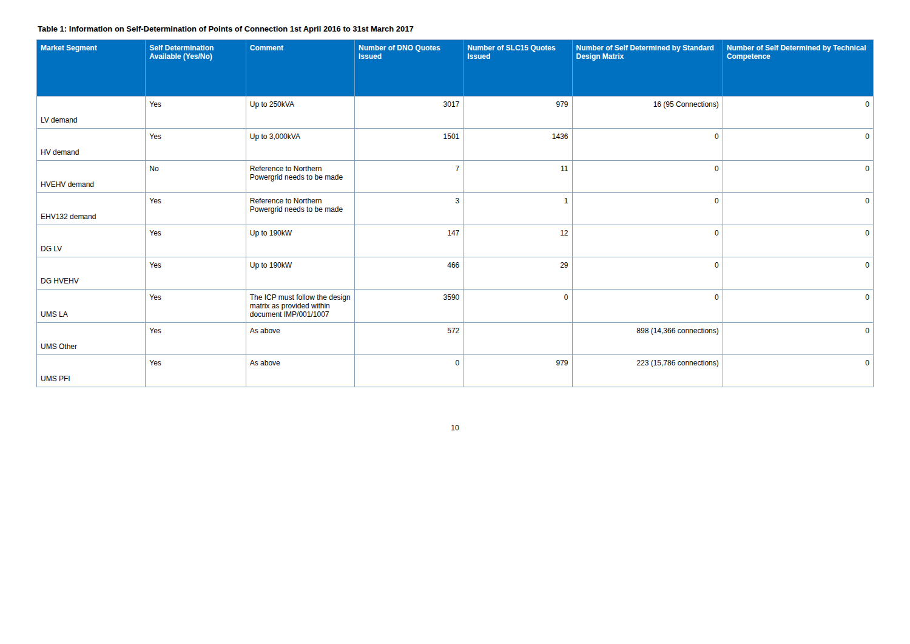Table 1: Information on Self-Determination of Points of Connection 1st April 2016 to 31st March 2017
| Market Segment | Self Determination Available (Yes/No) | Comment | Number of DNO Quotes Issued | Number of SLC15 Quotes Issued | Number of Self Determined by Standard Design Matrix | Number of Self Determined by Technical Competence |
| --- | --- | --- | --- | --- | --- | --- |
| LV demand | Yes | Up to 250kVA | 3017 | 979 | 16 (95 Connections) | 0 |
| HV demand | Yes | Up to 3,000kVA | 1501 | 1436 | 0 | 0 |
| HVEHV demand | No | Reference to Northern Powergrid needs to be made | 7 | 11 | 0 | 0 |
| EHV132 demand | Yes | Reference to Northern Powergrid needs to be made | 3 | 1 | 0 | 0 |
| DG LV | Yes | Up to 190kW | 147 | 12 | 0 | 0 |
| DG HVEHV | Yes | Up to 190kW | 466 | 29 | 0 | 0 |
| UMS LA | Yes | The ICP must follow the design matrix as provided within document IMP/001/1007 | 3590 | 0 | 0 | 0 |
| UMS Other | Yes | As above | 572 | | 898 (14,366 connections) | 0 |
| UMS PFI | Yes | As above | 0 | 979 | 223 (15,786 connections) | 0 |
10